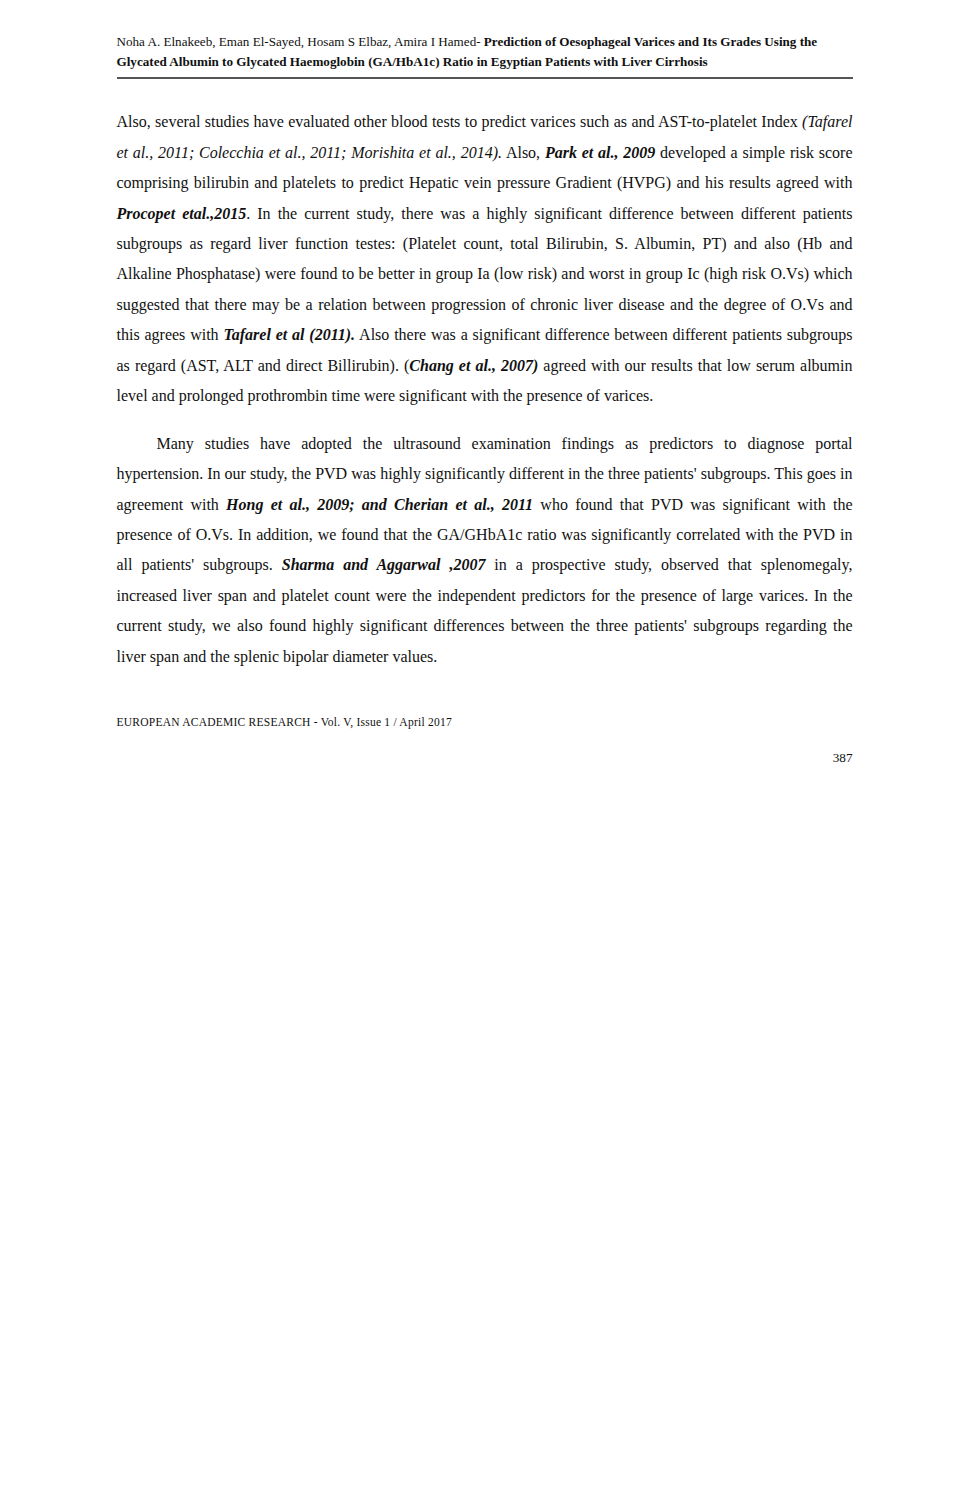Noha A. Elnakeeb, Eman El-Sayed, Hosam S Elbaz, Amira I Hamed- Prediction of Oesophageal Varices and Its Grades Using the Glycated Albumin to Glycated Haemoglobin (GA/HbA1c) Ratio in Egyptian Patients with Liver Cirrhosis
Also, several studies have evaluated other blood tests to predict varices such as and AST-to-platelet Index (Tafarel et al., 2011; Colecchia et al., 2011; Morishita et al., 2014). Also, Park et al., 2009 developed a simple risk score comprising bilirubin and platelets to predict Hepatic vein pressure Gradient (HVPG) and his results agreed with Procopet etal.,2015. In the current study, there was a highly significant difference between different patients subgroups as regard liver function testes: (Platelet count, total Bilirubin, S. Albumin, PT) and also (Hb and Alkaline Phosphatase) were found to be better in group Ia (low risk) and worst in group Ic (high risk O.Vs) which suggested that there may be a relation between progression of chronic liver disease and the degree of O.Vs and this agrees with Tafarel et al (2011). Also there was a significant difference between different patients subgroups as regard (AST, ALT and direct Billirubin). (Chang et al., 2007) agreed with our results that low serum albumin level and prolonged prothrombin time were significant with the presence of varices.
Many studies have adopted the ultrasound examination findings as predictors to diagnose portal hypertension. In our study, the PVD was highly significantly different in the three patients' subgroups. This goes in agreement with Hong et al., 2009; and Cherian et al., 2011 who found that PVD was significant with the presence of O.Vs. In addition, we found that the GA/GHbA1c ratio was significantly correlated with the PVD in all patients' subgroups. Sharma and Aggarwal ,2007 in a prospective study, observed that splenomegaly, increased liver span and platelet count were the independent predictors for the presence of large varices. In the current study, we also found highly significant differences between the three patients' subgroups regarding the liver span and the splenic bipolar diameter values.
EUROPEAN ACADEMIC RESEARCH - Vol. V, Issue 1 / April 2017
387